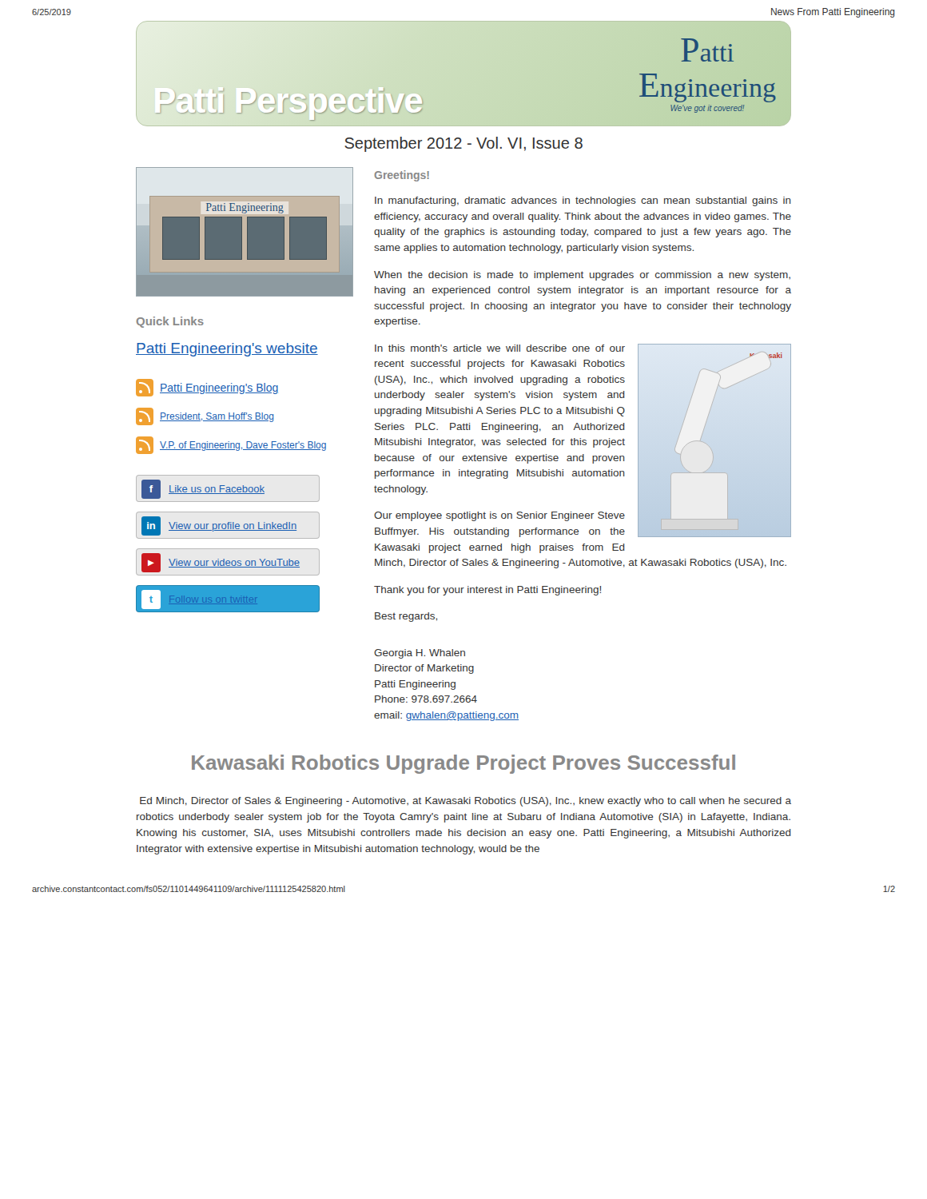6/25/2019
News From Patti Engineering
Patti Perspective
Patti
Engineering
We've got it covered!
September 2012 - Vol. VI, Issue 8
Patti Engineering
Quick Links
Patti Engineering's website
Patti Engineering's Blog
President, Sam Hoff's Blog
V.P. of Engineering, Dave Foster's Blog
f Like us on Facebook in View our profile on LinkedIn ►View our videos on YouTube t Follow us on twitter
Greetings!
In manufacturing, dramatic advances in technologies can mean substantial gains in efficiency, accuracy and overall quality. Think about the advances in video games. The quality of the graphics is astounding today, compared to just a few years ago. The same applies to automation technology, particularly vision systems.
When the decision is made to implement upgrades or commission a new system, having an experienced control system integrator is an important resource for a successful project. In choosing an integrator you have to consider their technology expertise.
Kawasaki
In this month's article we will describe one of our recent successful projects for Kawasaki Robotics (USA), Inc., which involved upgrading a robotics underbody sealer system's vision system and upgrading Mitsubishi A Series PLC to a Mitsubishi Q Series PLC. Patti Engineering, an Authorized Mitsubishi Integrator, was selected for this project because of our extensive expertise and proven performance in integrating Mitsubishi automation technology.
Our employee spotlight is on Senior Engineer Steve Buffmyer. His outstanding performance on the Kawasaki project earned high praises from Ed Minch, Director of Sales & Engineering - Automotive, at Kawasaki Robotics (USA), Inc.
Thank you for your interest in Patti Engineering!
Best regards,
Georgia H. Whalen
Director of Marketing
Patti Engineering
Phone: 978.697.2664
email: gwhalen@pattieng.com
Kawasaki Robotics Upgrade Project Proves Successful
Ed Minch, Director of Sales & Engineering - Automotive, at Kawasaki Robotics (USA), Inc., knew exactly who to call when he secured a robotics underbody sealer system job for the Toyota Camry's paint line at Subaru of Indiana Automotive (SIA) in Lafayette, Indiana. Knowing his customer, SIA, uses Mitsubishi controllers made his decision an easy one. Patti Engineering, a Mitsubishi Authorized Integrator with extensive expertise in Mitsubishi automation technology, would be the
archive.constantcontact.com/fs052/1101449641109/archive/1111125425820.html
1/2